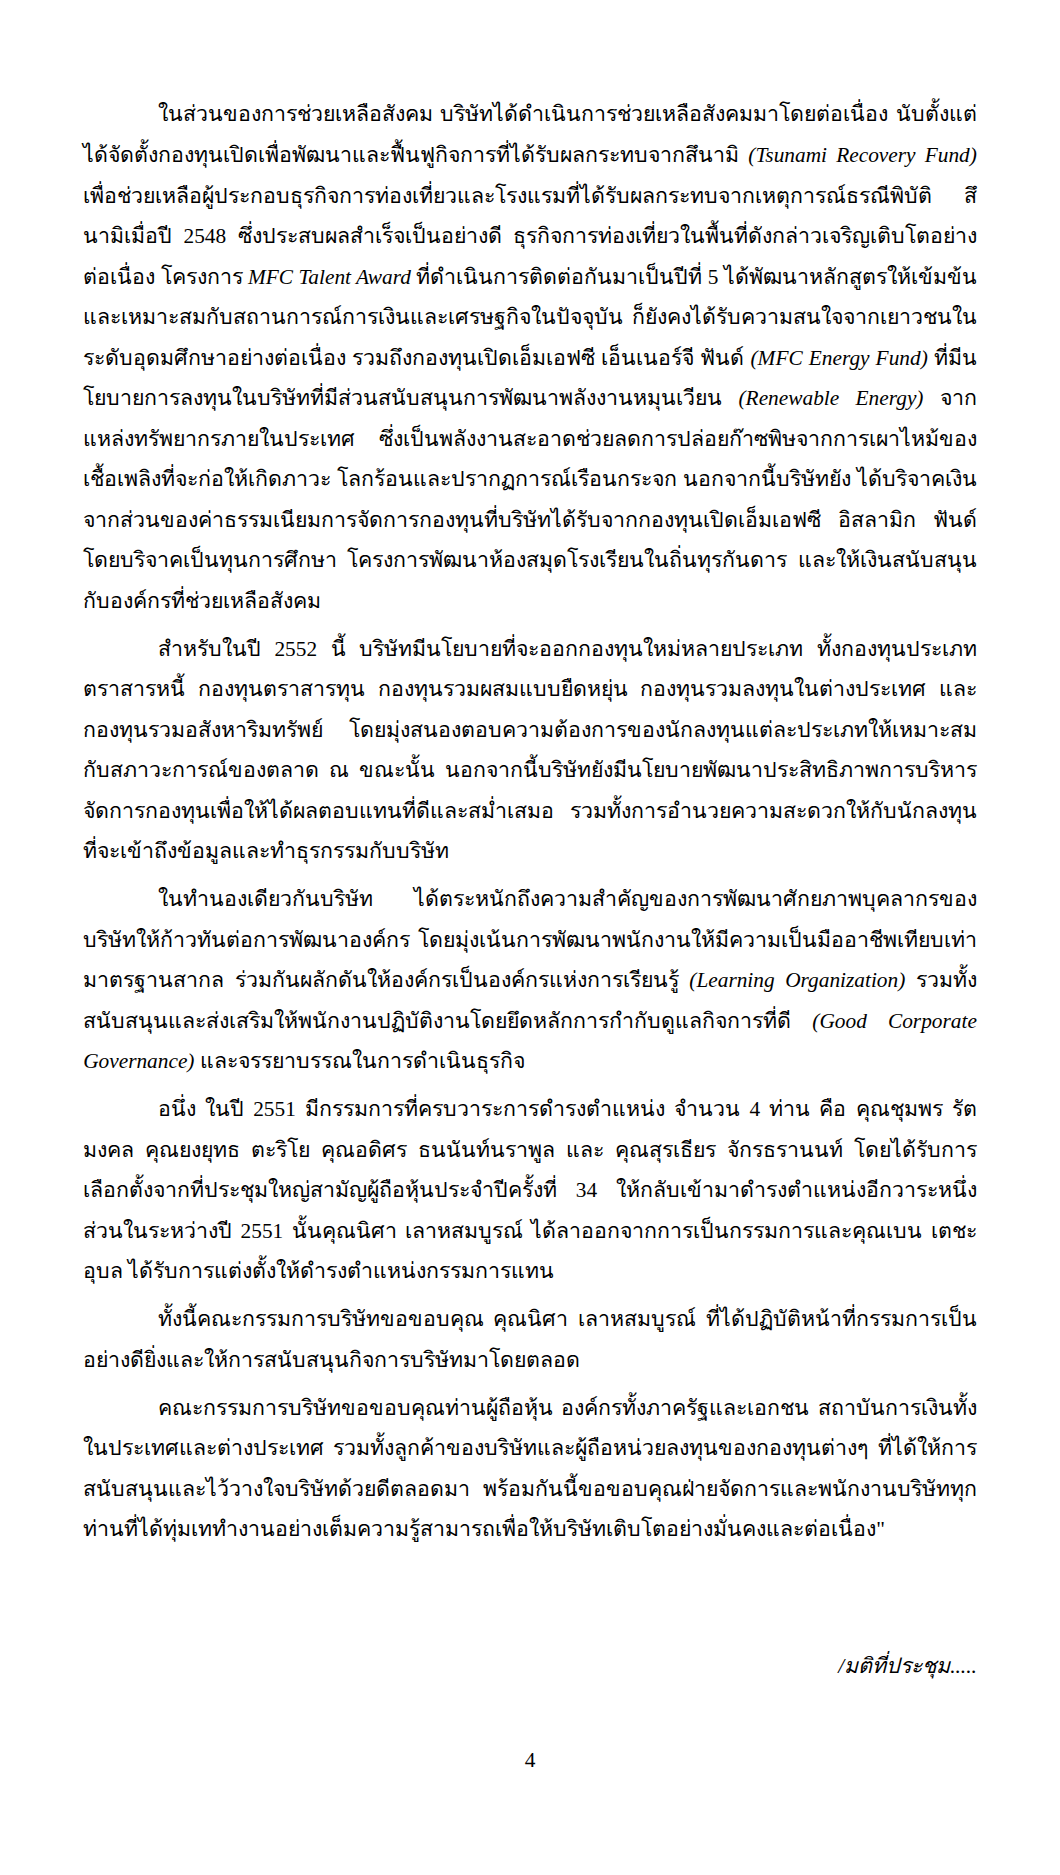ในส่วนของการช่วยเหลือสังคม บริษัทได้ดำเนินการช่วยเหลือสังคมมาโดยต่อเนื่อง นับตั้งแต่ได้จัดตั้งกองทุนเปิดเพื่อพัฒนาและฟื้นฟูกิจการที่ได้รับผลกระทบจากสึนามิ (Tsunami Recovery Fund) เพื่อช่วยเหลือผู้ประกอบธุรกิจการท่องเที่ยวและโรงแรมที่ได้รับผลกระทบจากเหตุการณ์ธรณีพิบัติ สึนามิเมื่อปี 2548 ซึ่งประสบผลสำเร็จเป็นอย่างดี ธุรกิจการท่องเที่ยวในพื้นที่ดังกล่าวเจริญเติบโตอย่างต่อเนื่อง โครงการ MFC Talent Award ที่ดำเนินการติดต่อกันมาเป็นปีที่ 5 ได้พัฒนาหลักสูตรให้เข้มข้นและเหมาะสมกับสถานการณ์การเงินและเศรษฐกิจในปัจจุบัน ก็ยังคงได้รับความสนใจจากเยาวชนในระดับอุดมศึกษาอย่างต่อเนื่อง รวมถึงกองทุนเปิดเอ็มเอฟซี เอ็นเนอร์จี ฟันด์ (MFC Energy Fund) ที่มีนโยบายการลงทุนในบริษัทที่มีส่วนสนับสนุนการพัฒนาพลังงานหมุนเวียน (Renewable Energy) จากแหล่งทรัพยากรภายในประเทศ ซึ่งเป็นพลังงานสะอาดช่วยลดการปล่อยก๊าซพิษจากการเผาไหม้ของเชื้อเพลิงที่จะก่อให้เกิดภาวะ โลกร้อนและปรากฏการณ์เรือนกระจก นอกจากนี้บริษัทยัง ได้บริจาคเงินจากส่วนของค่าธรรมเนียมการจัดการกองทุนที่บริษัทได้รับจากกองทุนเปิดเอ็มเอฟซี อิสลามิก ฟันด์ โดยบริจาคเป็นทุนการศึกษา โครงการพัฒนาห้องสมุดโรงเรียนในถิ่นทุรกันดาร และให้เงินสนับสนุนกับองค์กรที่ช่วยเหลือสังคม
สำหรับในปี 2552 นี้ บริษัทมีนโยบายที่จะออกกองทุนใหม่หลายประเภท ทั้งกองทุนประเภทตราสารหนี้ กองทุนตราสารทุน กองทุนรวมผสมแบบยืดหยุ่น กองทุนรวมลงทุนในต่างประเทศ และกองทุนรวมอสังหาริมทรัพย์ โดยมุ่งสนองตอบความต้องการของนักลงทุนแต่ละประเภทให้เหมาะสมกับสภาวะการณ์ของตลาด ณ ขณะนั้น นอกจากนี้บริษัทยังมีนโยบายพัฒนาประสิทธิภาพการบริหารจัดการกองทุนเพื่อให้ได้ผลตอบแทนที่ดีและสม่ำเสมอ รวมทั้งการอำนวยความสะดวกให้กับนักลงทุนที่จะเข้าถึงข้อมูลและทำธุรกรรมกับบริษัท
ในทำนองเดียวกันบริษัท ได้ตระหนักถึงความสำคัญของการพัฒนาศักยภาพบุคลากรของบริษัทให้ก้าวทันต่อการพัฒนาองค์กร โดยมุ่งเน้นการพัฒนาพนักงานให้มีความเป็นมืออาชีพเทียบเท่ามาตรฐานสากล ร่วมกันผลักดันให้องค์กรเป็นองค์กรแห่งการเรียนรู้ (Learning Organization) รวมทั้งสนับสนุนและส่งเสริมให้พนักงานปฏิบัติงานโดยยึดหลักการกำกับดูแลกิจการที่ดี (Good Corporate Governance) และจรรยาบรรณในการดำเนินธุรกิจ
อนึ่ง ในปี 2551 มีกรรมการที่ครบวาระการดำรงตำแหน่ง จำนวน 4 ท่าน คือ คุณชุมพร รัตมงคล คุณยงยุทธ ตะริโย คุณอดิศร ธนนันท์นราพูล และ คุณสุรเธียร จักรธรานนท์ โดยได้รับการเลือกตั้งจากที่ประชุมใหญ่สามัญผู้ถือหุ้นประจำปีครั้งที่ 34 ให้กลับเข้ามาดำรงตำแหน่งอีกวาระหนึ่ง ส่วนในระหว่างปี 2551 นั้นคุณนิศา เลาหสมบูรณ์ ได้ลาออกจากการเป็นกรรมการและคุณเบน เตชะอุบล ได้รับการแต่งตั้งให้ดำรงตำแหน่งกรรมการแทน
ทั้งนี้คณะกรรมการบริษัทขอขอบคุณ คุณนิศา เลาหสมบูรณ์ ที่ได้ปฏิบัติหน้าที่กรรมการเป็นอย่างดียิ่งและให้การสนับสนุนกิจการบริษัทมาโดยตลอด
คณะกรรมการบริษัทขอขอบคุณท่านผู้ถือหุ้น องค์กรทั้งภาครัฐและเอกชน สถาบันการเงินทั้งในประเทศและต่างประเทศ รวมทั้งลูกค้าของบริษัทและผู้ถือหน่วยลงทุนของกองทุนต่างๆ ที่ได้ให้การสนับสนุนและไว้วางใจบริษัทด้วยดีตลอดมา พร้อมกันนี้ขอขอบคุณฝ่ายจัดการและพนักงานบริษัททุกท่านที่ได้ทุ่มเททำงานอย่างเต็มความรู้สามารถเพื่อให้บริษัทเติบโตอย่างมั่นคงและต่อเนื่อง"
/มติที่ประชุม.....
4